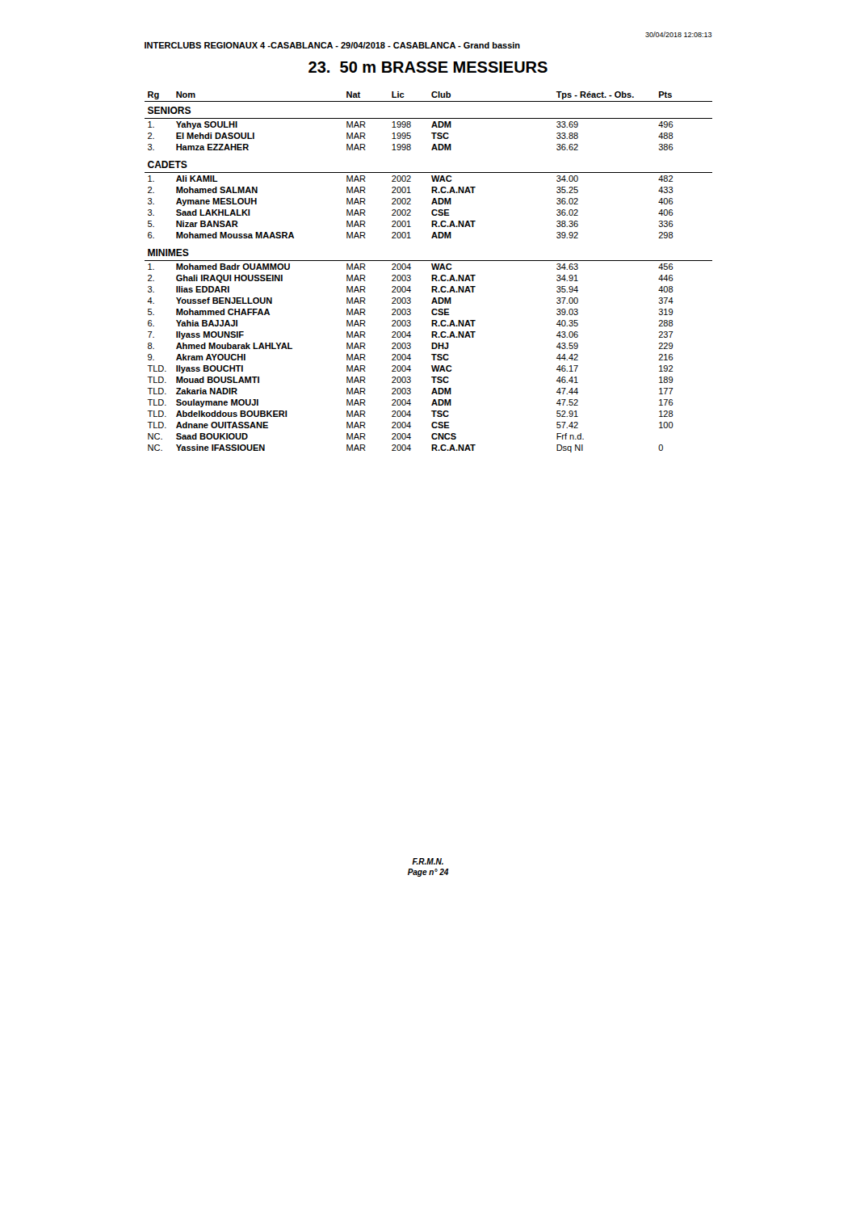30/04/2018 12:08:13
INTERCLUBS REGIONAUX 4 -CASABLANCA - 29/04/2018 - CASABLANCA - Grand bassin
23. 50 m BRASSE MESSIEURS
| Rg | Nom | Nat | Lic | Club | Tps - Réact. - Obs. | Pts |
| --- | --- | --- | --- | --- | --- | --- |
| SENIORS |
| 1. | Yahya SOULHI | MAR | 1998 | ADM | 33.69 | 496 |
| 2. | El Mehdi DASOULI | MAR | 1995 | TSC | 33.88 | 488 |
| 3. | Hamza EZZAHER | MAR | 1998 | ADM | 36.62 | 386 |
| CADETS |
| 1. | Ali KAMIL | MAR | 2002 | WAC | 34.00 | 482 |
| 2. | Mohamed SALMAN | MAR | 2001 | R.C.A.NAT | 35.25 | 433 |
| 3. | Aymane MESLOUH | MAR | 2002 | ADM | 36.02 | 406 |
| 3. | Saad LAKHLALKI | MAR | 2002 | CSE | 36.02 | 406 |
| 5. | Nizar BANSAR | MAR | 2001 | R.C.A.NAT | 38.36 | 336 |
| 6. | Mohamed Moussa MAASRA | MAR | 2001 | ADM | 39.92 | 298 |
| MINIMES |
| 1. | Mohamed Badr OUAMMOU | MAR | 2004 | WAC | 34.63 | 456 |
| 2. | Ghali IRAQUI HOUSSEINI | MAR | 2003 | R.C.A.NAT | 34.91 | 446 |
| 3. | Ilias EDDARI | MAR | 2004 | R.C.A.NAT | 35.94 | 408 |
| 4. | Youssef BENJELLOUN | MAR | 2003 | ADM | 37.00 | 374 |
| 5. | Mohammed CHAFFAA | MAR | 2003 | CSE | 39.03 | 319 |
| 6. | Yahia BAJJAJI | MAR | 2003 | R.C.A.NAT | 40.35 | 288 |
| 7. | Ilyass MOUNSIF | MAR | 2004 | R.C.A.NAT | 43.06 | 237 |
| 8. | Ahmed Moubarak LAHLYAL | MAR | 2003 | DHJ | 43.59 | 229 |
| 9. | Akram AYOUCHI | MAR | 2004 | TSC | 44.42 | 216 |
| TLD. | Ilyass BOUCHTI | MAR | 2004 | WAC | 46.17 | 192 |
| TLD. | Mouad BOUSLAMTI | MAR | 2003 | TSC | 46.41 | 189 |
| TLD. | Zakaria NADIR | MAR | 2003 | ADM | 47.44 | 177 |
| TLD. | Soulaymane MOUJI | MAR | 2004 | ADM | 47.52 | 176 |
| TLD. | Abdelkoddous BOUBKERI | MAR | 2004 | TSC | 52.91 | 128 |
| TLD. | Adnane OUITASSANE | MAR | 2004 | CSE | 57.42 | 100 |
| NC. | Saad BOUKIOUD | MAR | 2004 | CNCS | Frf n.d. | |
| NC. | Yassine IFASSIOUEN | MAR | 2004 | R.C.A.NAT | Dsq NI | 0 |
F.R.M.N.
Page n° 24